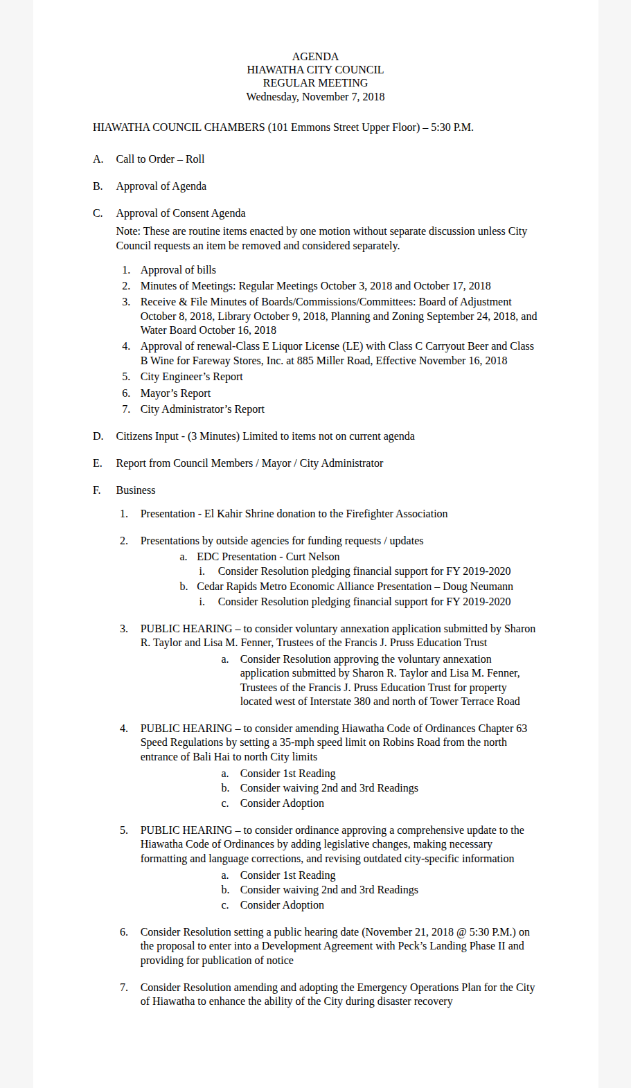AGENDA
HIAWATHA CITY COUNCIL
REGULAR MEETING
Wednesday, November 7, 2018
HIAWATHA COUNCIL CHAMBERS (101 Emmons Street Upper Floor) – 5:30 P.M.
A. Call to Order – Roll
B. Approval of Agenda
C. Approval of Consent Agenda
Note: These are routine items enacted by one motion without separate discussion unless City Council requests an item be removed and considered separately.
1. Approval of bills
2. Minutes of Meetings: Regular Meetings October 3, 2018 and October 17, 2018
3. Receive & File Minutes of Boards/Commissions/Committees: Board of Adjustment October 8, 2018, Library October 9, 2018, Planning and Zoning September 24, 2018, and Water Board October 16, 2018
4. Approval of renewal-Class E Liquor License (LE) with Class C Carryout Beer and Class B Wine for Fareway Stores, Inc. at 885 Miller Road, Effective November 16, 2018
5. City Engineer’s Report
6. Mayor’s Report
7. City Administrator’s Report
D. Citizens Input - (3 Minutes) Limited to items not on current agenda
E. Report from Council Members / Mayor / City Administrator
F. Business
1. Presentation - El Kahir Shrine donation to the Firefighter Association
2. Presentations by outside agencies for funding requests / updates
a. EDC Presentation - Curt Nelson
i. Consider Resolution pledging financial support for FY 2019-2020
b. Cedar Rapids Metro Economic Alliance Presentation – Doug Neumann
i. Consider Resolution pledging financial support for FY 2019-2020
3. PUBLIC HEARING – to consider voluntary annexation application submitted by Sharon R. Taylor and Lisa M. Fenner, Trustees of the Francis J. Pruss Education Trust
a. Consider Resolution approving the voluntary annexation application submitted by Sharon R. Taylor and Lisa M. Fenner, Trustees of the Francis J. Pruss Education Trust for property located west of Interstate 380 and north of Tower Terrace Road
4. PUBLIC HEARING – to consider amending Hiawatha Code of Ordinances Chapter 63 Speed Regulations by setting a 35-mph speed limit on Robins Road from the north entrance of Bali Hai to north City limits
a. Consider 1st Reading
b. Consider waiving 2nd and 3rd Readings
c. Consider Adoption
5. PUBLIC HEARING – to consider ordinance approving a comprehensive update to the Hiawatha Code of Ordinances by adding legislative changes, making necessary formatting and language corrections, and revising outdated city-specific information
a. Consider 1st Reading
b. Consider waiving 2nd and 3rd Readings
c. Consider Adoption
6. Consider Resolution setting a public hearing date (November 21, 2018 @ 5:30 P.M.) on the proposal to enter into a Development Agreement with Peck’s Landing Phase II and providing for publication of notice
7. Consider Resolution amending and adopting the Emergency Operations Plan for the City of Hiawatha to enhance the ability of the City during disaster recovery